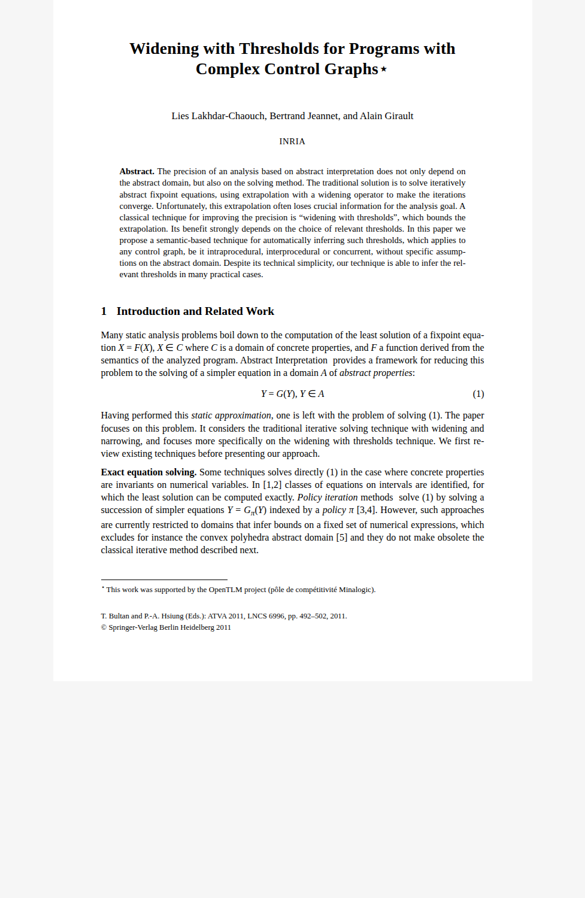Widening with Thresholds for Programs with
Complex Control Graphs⋆
Lies Lakhdar-Chaouch, Bertrand Jeannet, and Alain Girault
INRIA
Abstract. The precision of an analysis based on abstract interpretation does not only depend on the abstract domain, but also on the solving method. The traditional solution is to solve iteratively abstract fixpoint equations, using extrapolation with a widening operator to make the iterations converge. Unfortunately, this extrapolation often loses crucial information for the analysis goal. A classical technique for improving the precision is “widening with thresholds”, which bounds the extrapolation. Its benefit strongly depends on the choice of relevant thresholds. In this paper we propose a semantic-based technique for automatically inferring such thresholds, which applies to any control graph, be it intraprocedural, interprocedural or concurrent, without specific assumptions on the abstract domain. Despite its technical simplicity, our technique is able to infer the relevant thresholds in many practical cases.
1 Introduction and Related Work
Many static analysis problems boil down to the computation of the least solution of a fixpoint equation X = F(X), X ∈ C where C is a domain of concrete properties, and F a function derived from the semantics of the analyzed program. Abstract Interpretation provides a framework for reducing this problem to the solving of a simpler equation in a domain A of abstract properties:
Y = G(Y), Y ∈ A (1)
Having performed this static approximation, one is left with the problem of solving (1). The paper focuses on this problem. It considers the traditional iterative solving technique with widening and narrowing, and focuses more specifically on the widening with thresholds technique. We first review existing techniques before presenting our approach.
Exact equation solving. Some techniques solves directly (1) in the case where concrete properties are invariants on numerical variables. In [1,2] classes of equations on intervals are identified, for which the least solution can be computed exactly. Policy iteration methods solve (1) by solving a succession of simpler equations Y = Gπ(Y) indexed by a policy π [3,4]. However, such approaches are currently restricted to domains that infer bounds on a fixed set of numerical expressions, which excludes for instance the convex polyhedra abstract domain [5] and they do not make obsolete the classical iterative method described next.
⋆ This work was supported by the OpenTLM project (pôle de compétitivité Minalogic).
T. Bultan and P.-A. Hsiung (Eds.): ATVA 2011, LNCS 6996, pp. 492–502, 2011.
© Springer-Verlag Berlin Heidelberg 2011